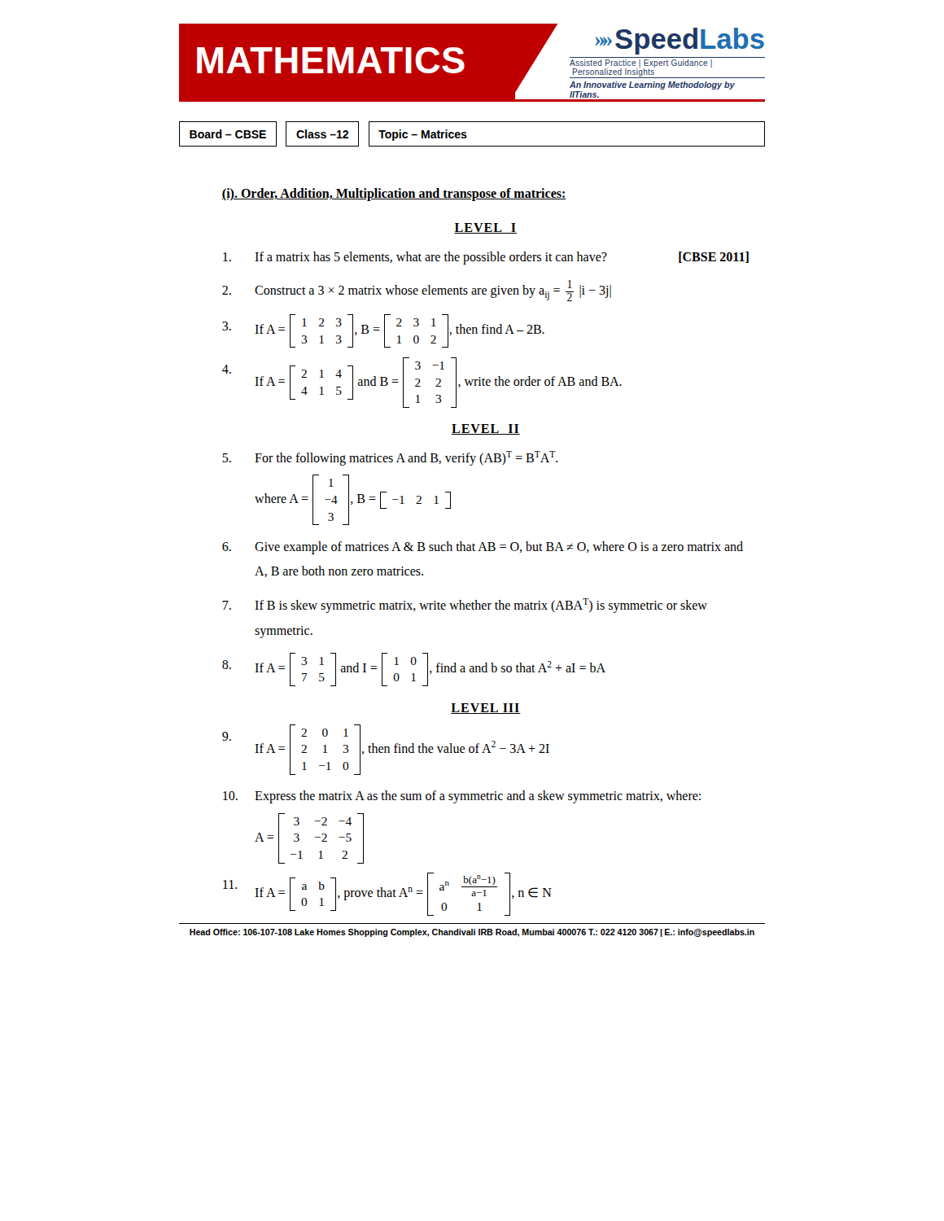MATHEMATICS
»» Speed Labs
Assisted Practice | Expert Guidance | Personalized Insights
An Innovative Learning Methodology by IITians.
Board – CBSE
Class –12
Topic – Matrices
(i). Order, Addition, Multiplication and transpose of matrices:
LEVEL I
If a matrix has 5 elements, what are the possible orders it can have? [CBSE 2011]
Construct a 3 × 2 matrix whose elements are given by aij = 12 |i − 3j|
If A =
| 1 | 2 | 3 |
| 3 | 1 | 3 |
, B =
| 2 | 3 | 1 |
| 1 | 0 | 2 |
, then find A – 2B.
If A =
| 2 | 1 | 4 |
| 4 | 1 | 5 |
and B =
| 3 | −1 |
| 2 | 2 |
| 1 | 3 |
, write the order of AB and BA.
LEVEL II
For the following matrices A and B, verify (AB)T = BTAT. where A =
| 1 |
| −4 |
| 3 |
, B =
| −1 | 2 | 1 |
Give example of matrices A & B such that AB = O, but BA ≠ O, where O is a zero matrix and A, B are both non zero matrices.
If B is skew symmetric matrix, write whether the matrix (ABAT) is symmetric or skew symmetric.
If A =
| 3 | 1 |
| 7 | 5 |
and I =
| 1 | 0 |
| 0 | 1 |
, find a and b so that A2 + aI = bA
LEVEL III
If A =
| 2 | 0 | 1 |
| 2 | 1 | 3 |
| 1 | −1 | 0 |
, then find the value of A2 − 3A + 2I
Express the matrix A as the sum of a symmetric and a skew symmetric matrix, where: A =
| 3 | −2 | −4 |
| 3 | −2 | −5 |
| −1 | 1 | 2 |
If A =
| a | b |
| 0 | 1 |
, prove that An =
| a n | b(a n −1) a−1 |
| 0 | 1 |
, n ∈ N
Head Office: 106-107-108 Lake Homes Shopping Complex, Chandivali IRB Road, Mumbai 400076 T.: 022 4120 3067 | E.: info@speedlabs.in